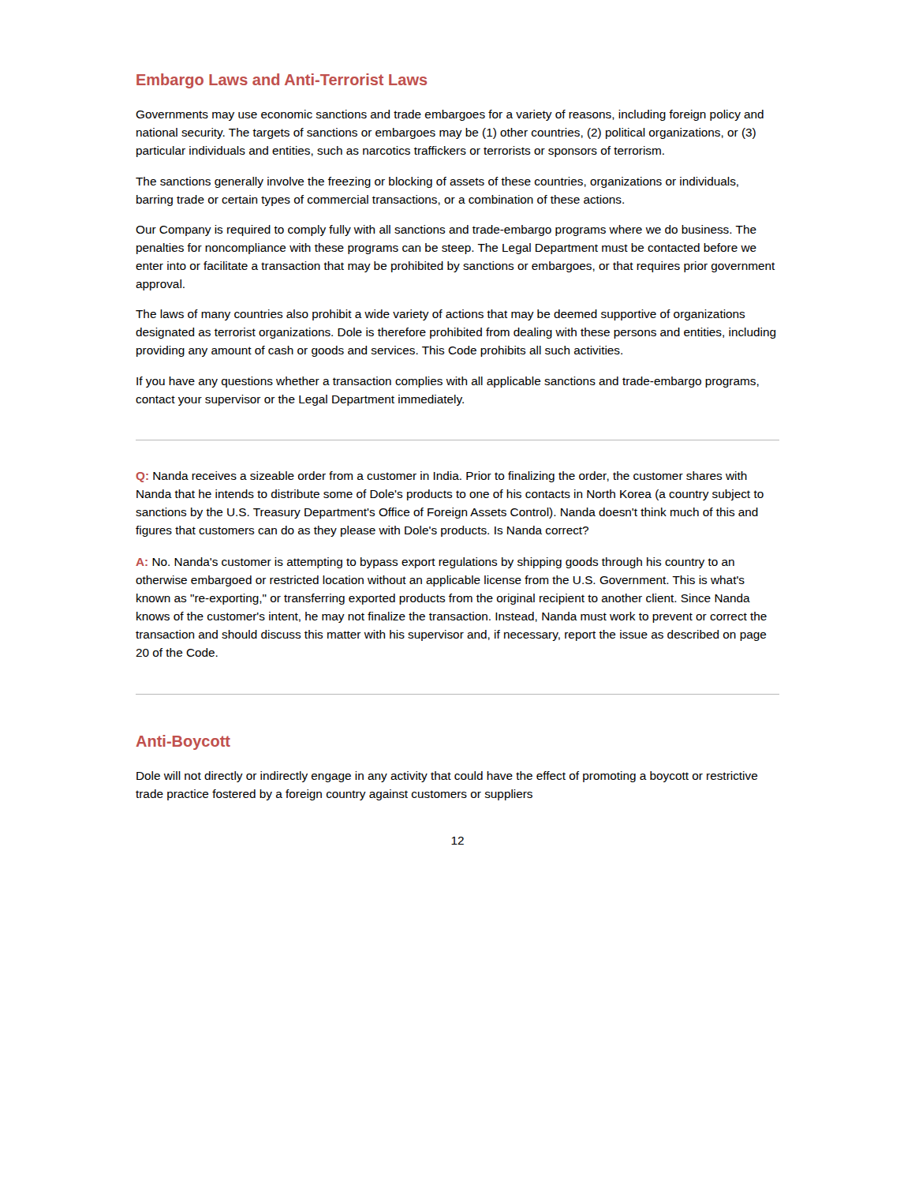Embargo Laws and Anti-Terrorist Laws
Governments may use economic sanctions and trade embargoes for a variety of reasons, including foreign policy and national security. The targets of sanctions or embargoes may be (1) other countries, (2) political organizations, or (3) particular individuals and entities, such as narcotics traffickers or terrorists or sponsors of terrorism.
The sanctions generally involve the freezing or blocking of assets of these countries, organizations or individuals, barring trade or certain types of commercial transactions, or a combination of these actions.
Our Company is required to comply fully with all sanctions and trade-embargo programs where we do business. The penalties for noncompliance with these programs can be steep. The Legal Department must be contacted before we enter into or facilitate a transaction that may be prohibited by sanctions or embargoes, or that requires prior government approval.
The laws of many countries also prohibit a wide variety of actions that may be deemed supportive of organizations designated as terrorist organizations. Dole is therefore prohibited from dealing with these persons and entities, including providing any amount of cash or goods and services. This Code prohibits all such activities.
If you have any questions whether a transaction complies with all applicable sanctions and trade-embargo programs, contact your supervisor or the Legal Department immediately.
Q: Nanda receives a sizeable order from a customer in India. Prior to finalizing the order, the customer shares with Nanda that he intends to distribute some of Dole's products to one of his contacts in North Korea (a country subject to sanctions by the U.S. Treasury Department's Office of Foreign Assets Control). Nanda doesn't think much of this and figures that customers can do as they please with Dole's products. Is Nanda correct?
A: No. Nanda's customer is attempting to bypass export regulations by shipping goods through his country to an otherwise embargoed or restricted location without an applicable license from the U.S. Government. This is what's known as "re-exporting," or transferring exported products from the original recipient to another client. Since Nanda knows of the customer's intent, he may not finalize the transaction. Instead, Nanda must work to prevent or correct the transaction and should discuss this matter with his supervisor and, if necessary, report the issue as described on page 20 of the Code.
Anti-Boycott
Dole will not directly or indirectly engage in any activity that could have the effect of promoting a boycott or restrictive trade practice fostered by a foreign country against customers or suppliers
12